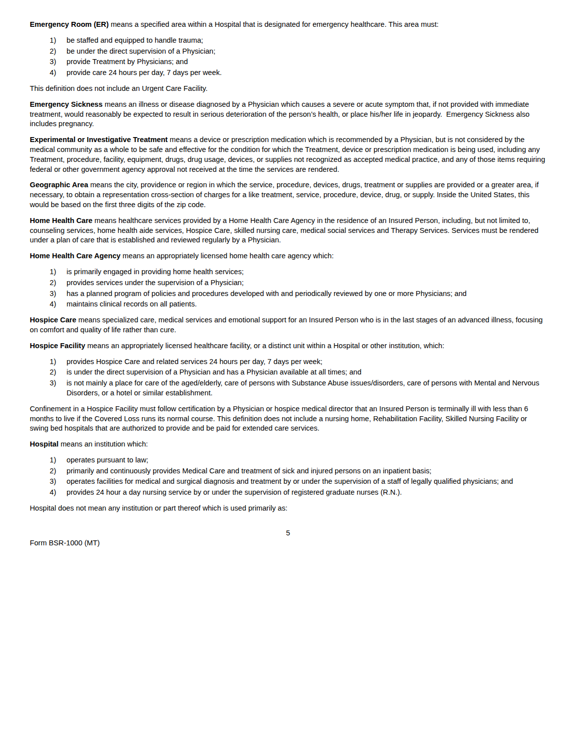Emergency Room (ER) means a specified area within a Hospital that is designated for emergency healthcare. This area must:
be staffed and equipped to handle trauma;
be under the direct supervision of a Physician;
provide Treatment by Physicians; and
provide care 24 hours per day, 7 days per week.
This definition does not include an Urgent Care Facility.
Emergency Sickness means an illness or disease diagnosed by a Physician which causes a severe or acute symptom that, if not provided with immediate treatment, would reasonably be expected to result in serious deterioration of the person’s health, or place his/her life in jeopardy. Emergency Sickness also includes pregnancy.
Experimental or Investigative Treatment means a device or prescription medication which is recommended by a Physician, but is not considered by the medical community as a whole to be safe and effective for the condition for which the Treatment, device or prescription medication is being used, including any Treatment, procedure, facility, equipment, drugs, drug usage, devices, or supplies not recognized as accepted medical practice, and any of those items requiring federal or other government agency approval not received at the time the services are rendered.
Geographic Area means the city, providence or region in which the service, procedure, devices, drugs, treatment or supplies are provided or a greater area, if necessary, to obtain a representation cross-section of charges for a like treatment, service, procedure, device, drug, or supply. Inside the United States, this would be based on the first three digits of the zip code.
Home Health Care means healthcare services provided by a Home Health Care Agency in the residence of an Insured Person, including, but not limited to, counseling services, home health aide services, Hospice Care, skilled nursing care, medical social services and Therapy Services. Services must be rendered under a plan of care that is established and reviewed regularly by a Physician.
Home Health Care Agency means an appropriately licensed home health care agency which:
is primarily engaged in providing home health services;
provides services under the supervision of a Physician;
has a planned program of policies and procedures developed with and periodically reviewed by one or more Physicians; and
maintains clinical records on all patients.
Hospice Care means specialized care, medical services and emotional support for an Insured Person who is in the last stages of an advanced illness, focusing on comfort and quality of life rather than cure.
Hospice Facility means an appropriately licensed healthcare facility, or a distinct unit within a Hospital or other institution, which:
provides Hospice Care and related services 24 hours per day, 7 days per week;
is under the direct supervision of a Physician and has a Physician available at all times; and
is not mainly a place for care of the aged/elderly, care of persons with Substance Abuse issues/disorders, care of persons with Mental and Nervous Disorders, or a hotel or similar establishment.
Confinement in a Hospice Facility must follow certification by a Physician or hospice medical director that an Insured Person is terminally ill with less than 6 months to live if the Covered Loss runs its normal course. This definition does not include a nursing home, Rehabilitation Facility, Skilled Nursing Facility or swing bed hospitals that are authorized to provide and be paid for extended care services.
Hospital means an institution which:
operates pursuant to law;
primarily and continuously provides Medical Care and treatment of sick and injured persons on an inpatient basis;
operates facilities for medical and surgical diagnosis and treatment by or under the supervision of a staff of legally qualified physicians; and
provides 24 hour a day nursing service by or under the supervision of registered graduate nurses (R.N.).
Hospital does not mean any institution or part thereof which is used primarily as:
5
Form BSR-1000 (MT)